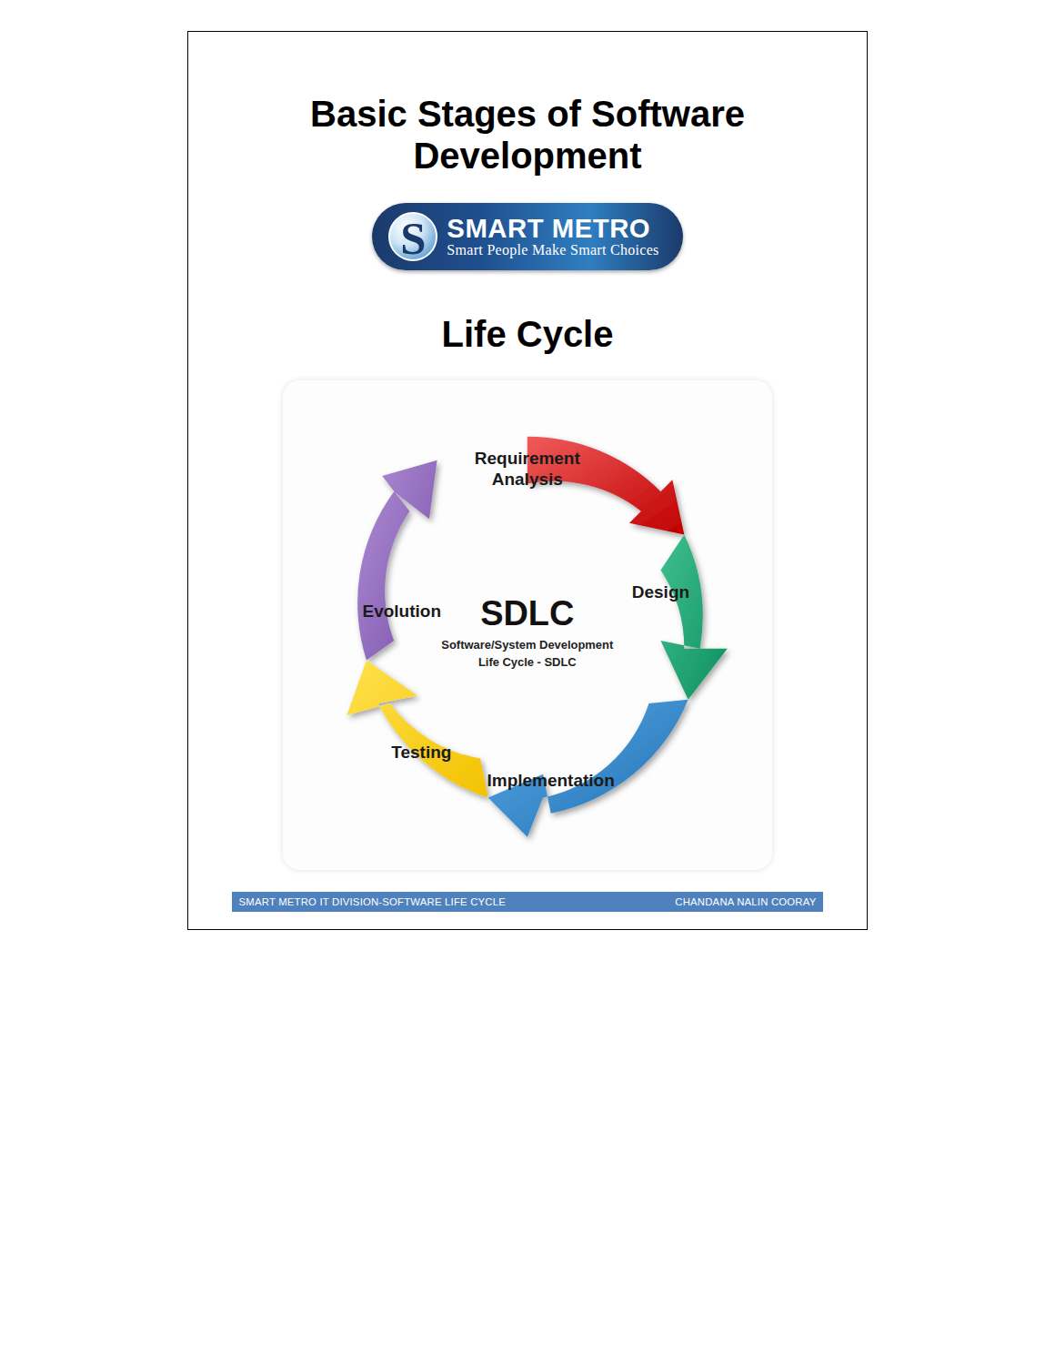Basic Stages of Software Development
S
SMART METRO
Smart People Make Smart Choices
Life Cycle
Requirement Analysis Design Implementation Testing Evolution SDLC Software/System Development Life Cycle - SDLC
Smart Metro IT Division-Software Life Cycle Chandana Nalin Cooray